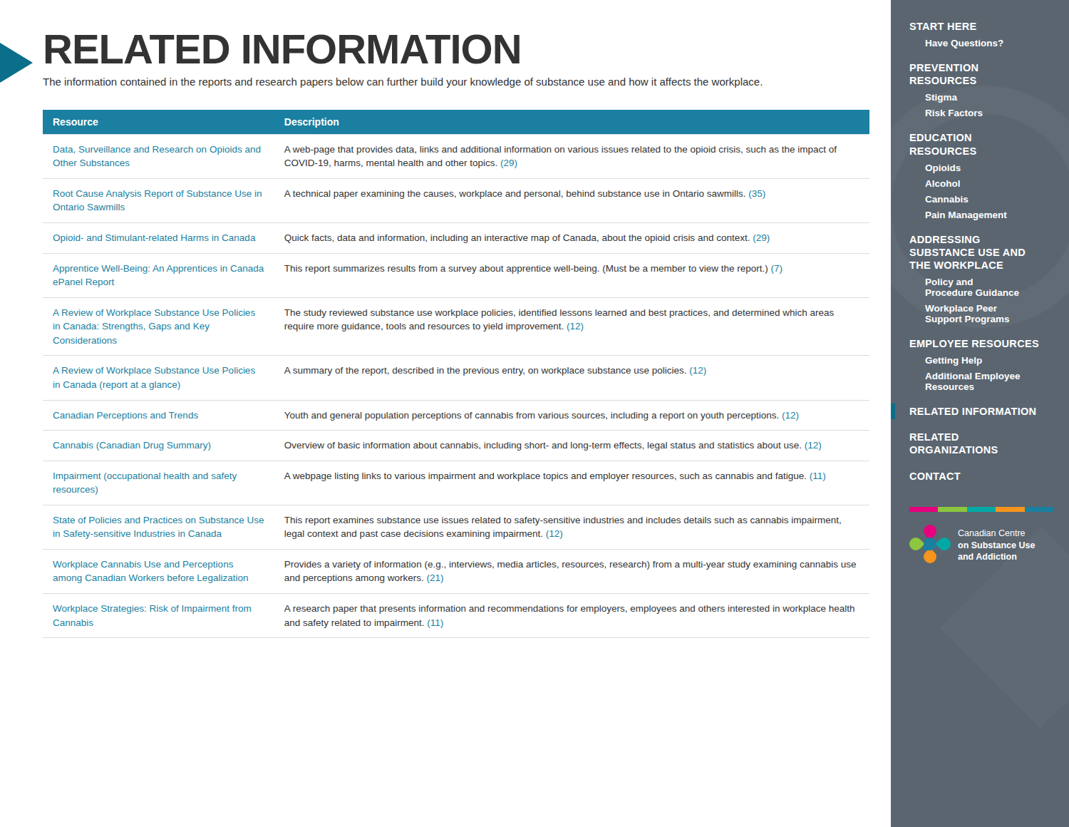RELATED INFORMATION
The information contained in the reports and research papers below can further build your knowledge of substance use and how it affects the workplace.
| Resource | Description |
| --- | --- |
| Data, Surveillance and Research on Opioids and Other Substances | A web-page that provides data, links and additional information on various issues related to the opioid crisis, such as the impact of COVID-19, harms, mental health and other topics. (29) |
| Root Cause Analysis Report of Substance Use in Ontario Sawmills | A technical paper examining the causes, workplace and personal, behind substance use in Ontario sawmills. (35) |
| Opioid- and Stimulant-related Harms in Canada | Quick facts, data and information, including an interactive map of Canada, about the opioid crisis and context. (29) |
| Apprentice Well-Being: An Apprentices in Canada ePanel Report | This report summarizes results from a survey about apprentice well-being. (Must be a member to view the report.) (7) |
| A Review of Workplace Substance Use Policies in Canada: Strengths, Gaps and Key Considerations | The study reviewed substance use workplace policies, identified lessons learned and best practices, and determined which areas require more guidance, tools and resources to yield improvement. (12) |
| A Review of Workplace Substance Use Policies in Canada (report at a glance) | A summary of the report, described in the previous entry, on workplace substance use policies. (12) |
| Canadian Perceptions and Trends | Youth and general population perceptions of cannabis from various sources, including a report on youth perceptions. (12) |
| Cannabis (Canadian Drug Summary) | Overview of basic information about cannabis, including short- and long-term effects, legal status and statistics about use. (12) |
| Impairment (occupational health and safety resources) | A webpage listing links to various impairment and workplace topics and employer resources, such as cannabis and fatigue. (11) |
| State of Policies and Practices on Substance Use in Safety-sensitive Industries in Canada | This report examines substance use issues related to safety-sensitive industries and includes details such as cannabis impairment, legal context and past case decisions examining impairment. (12) |
| Workplace Cannabis Use and Perceptions among Canadian Workers before Legalization | Provides a variety of information (e.g., interviews, media articles, resources, research) from a multi-year study examining cannabis use and perceptions among workers. (21) |
| Workplace Strategies: Risk of Impairment from Cannabis | A research paper that presents information and recommendations for employers, employees and others interested in workplace health and safety related to impairment. (11) |
START HERE
Have Questions?
PREVENTION
RESOURCES
Stigma
Risk Factors
EDUCATION
RESOURCES
Opioids
Alcohol
Cannabis
Pain Management
ADDRESSING
SUBSTANCE USE AND
THE WORKPLACE
Policy and
Procedure Guidance
Workplace Peer
Support Programs
EMPLOYEE RESOURCES
Getting Help
Additional Employee
Resources
RELATED INFORMATION
RELATED
ORGANIZATIONS
CONTACT
Canadian Centre on Substance Use and Addiction